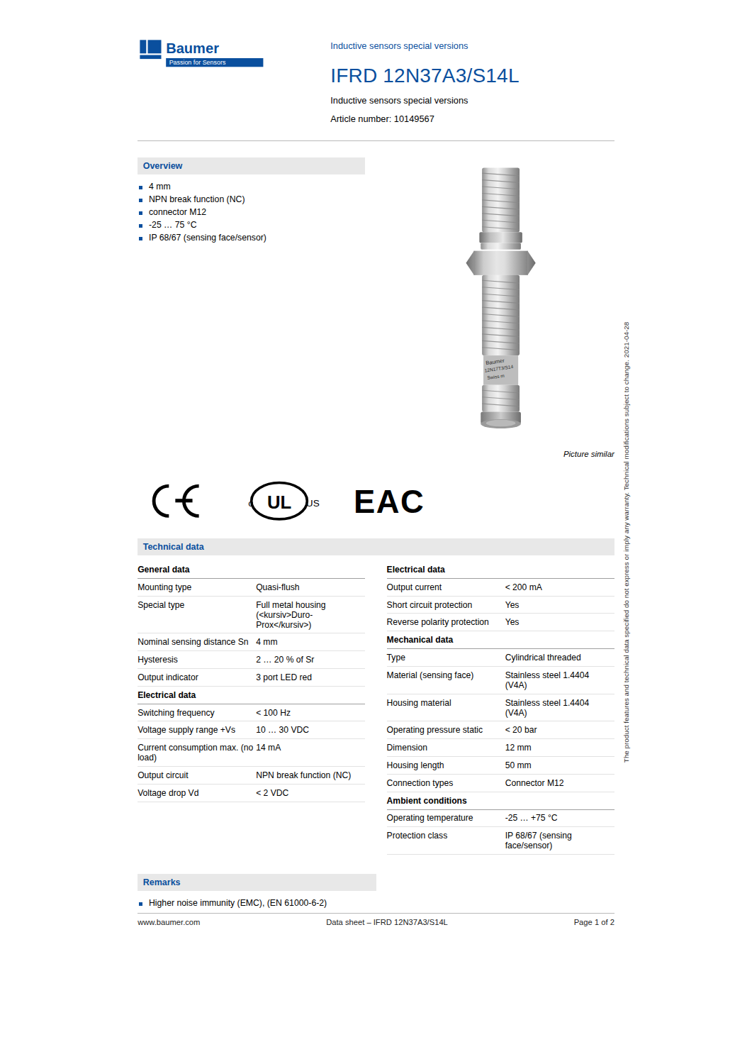Baumer Passion for Sensors
Inductive sensors special versions
IFRD 12N37A3/S14L
Inductive sensors special versions
Article number: 10149567
Overview
4 mm
NPN break function (NC)
connector M12
-25 … 75 °C
IP 68/67 (sensing face/sensor)
Baumer 12N17T3/S14 Swiss m
Picture similar
UL c US EAC
Technical data
| General data |
| --- |
| Mounting type | Quasi-flush |
| Special type | Full metal housing (<kursiv>Duro-Prox</kursiv>) |
| Nominal sensing distance Sn | 4 mm |
| Hysteresis | 2 … 20 % of Sr |
| Output indicator | 3 port LED red |
| Electrical data |
| Switching frequency | < 100 Hz |
| Voltage supply range +Vs | 10 … 30 VDC |
| Current consumption max. (no load) | 14 mA |
| Output circuit | NPN break function (NC) |
| Voltage drop Vd | < 2 VDC |
| Electrical data |
| --- |
| Output current | < 200 mA |
| Short circuit protection | Yes |
| Reverse polarity protection | Yes |
| Mechanical data |
| Type | Cylindrical threaded |
| Material (sensing face) | Stainless steel 1.4404 (V4A) |
| Housing material | Stainless steel 1.4404 (V4A) |
| Operating pressure static | < 20 bar |
| Dimension | 12 mm |
| Housing length | 50 mm |
| Connection types | Connector M12 |
| Ambient conditions |
| Operating temperature | -25 … +75 °C |
| Protection class | IP 68/67 (sensing face/sensor) |
Remarks
Higher noise immunity (EMC), (EN 61000-6-2)
The product features and technical data specified do not express or imply any warranty. Technical modifications subject to change. 2021-04-28
www.baumer.com
Data sheet – IFRD 12N37A3/S14L
Page 1 of 2